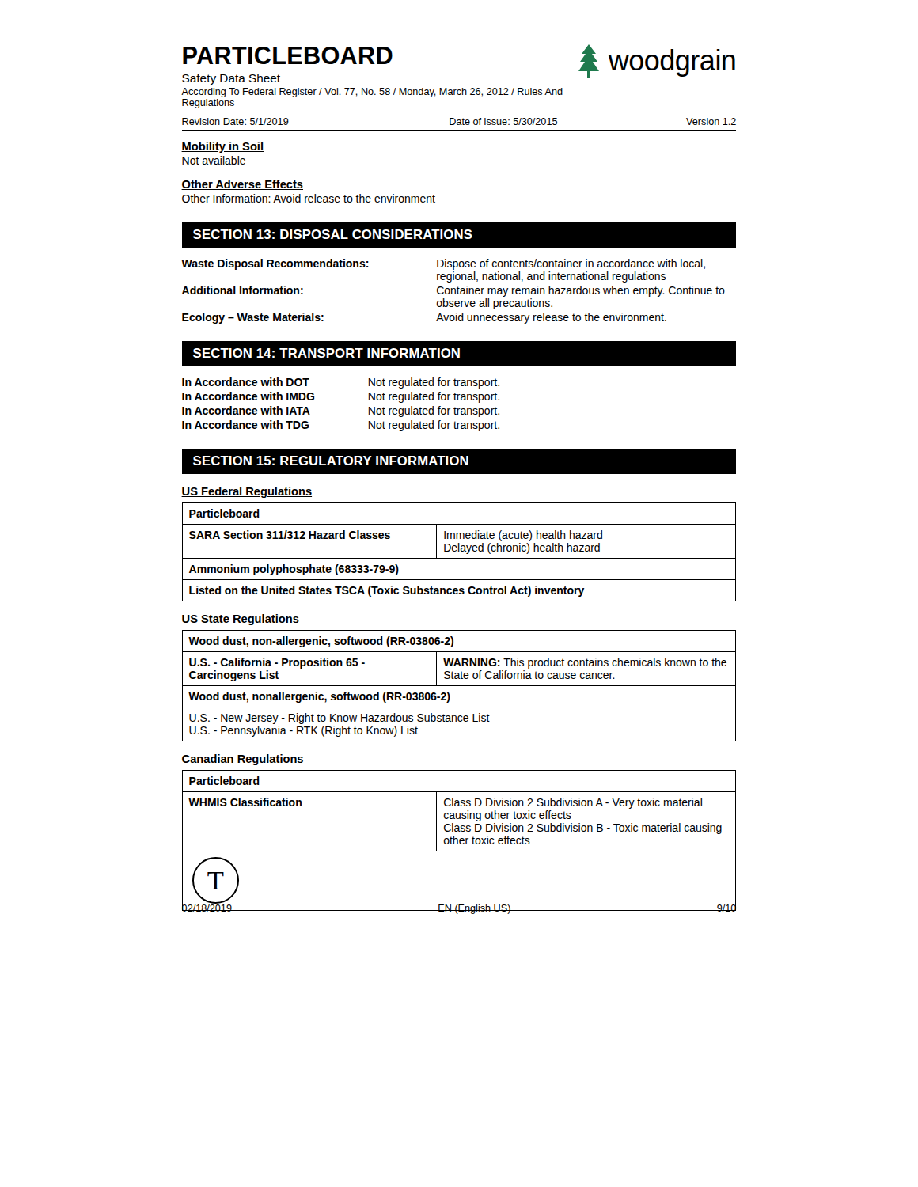PARTICLEBOARD
Safety Data Sheet
According To Federal Register / Vol. 77, No. 58 / Monday, March 26, 2012 / Rules And Regulations
woodgrain
Revision Date: 5/1/2019 Date of issue: 5/30/2015 Version 1.2
Mobility in Soil
Not available
Other Adverse Effects
Other Information: Avoid release to the environment
SECTION 13: DISPOSAL CONSIDERATIONS
Waste Disposal Recommendations:
Dispose of contents/container in accordance with local, regional, national, and international regulations
Additional Information:
Container may remain hazardous when empty. Continue to observe all precautions.
Ecology – Waste Materials:
Avoid unnecessary release to the environment.
SECTION 14: TRANSPORT INFORMATION
In Accordance with DOT
Not regulated for transport.
In Accordance with IMDG
Not regulated for transport.
In Accordance with IATA
Not regulated for transport.
In Accordance with TDG
Not regulated for transport.
SECTION 15: REGULATORY INFORMATION
US Federal Regulations
| Particleboard |
| SARA Section 311/312 Hazard Classes | Immediate (acute) health hazard Delayed (chronic) health hazard |
| Ammonium polyphosphate (68333-79-9) |
| Listed on the United States TSCA (Toxic Substances Control Act) inventory |
US State Regulations
| Wood dust, non-allergenic, softwood (RR-03806-2) |
| U.S. - California - Proposition 65 - Carcinogens List | WARNING: This product contains chemicals known to the State of California to cause cancer. |
| Wood dust, nonallergenic, softwood (RR-03806-2) |
| U.S. - New Jersey - Right to Know Hazardous Substance List U.S. - Pennsylvania - RTK (Right to Know) List |
Canadian Regulations
| Particleboard |
| WHMIS Classification | Class D Division 2 Subdivision A - Very toxic material causing other toxic effects Class D Division 2 Subdivision B - Toxic material causing other toxic effects |
| T |
02/18/2019 EN (English US) 9/10